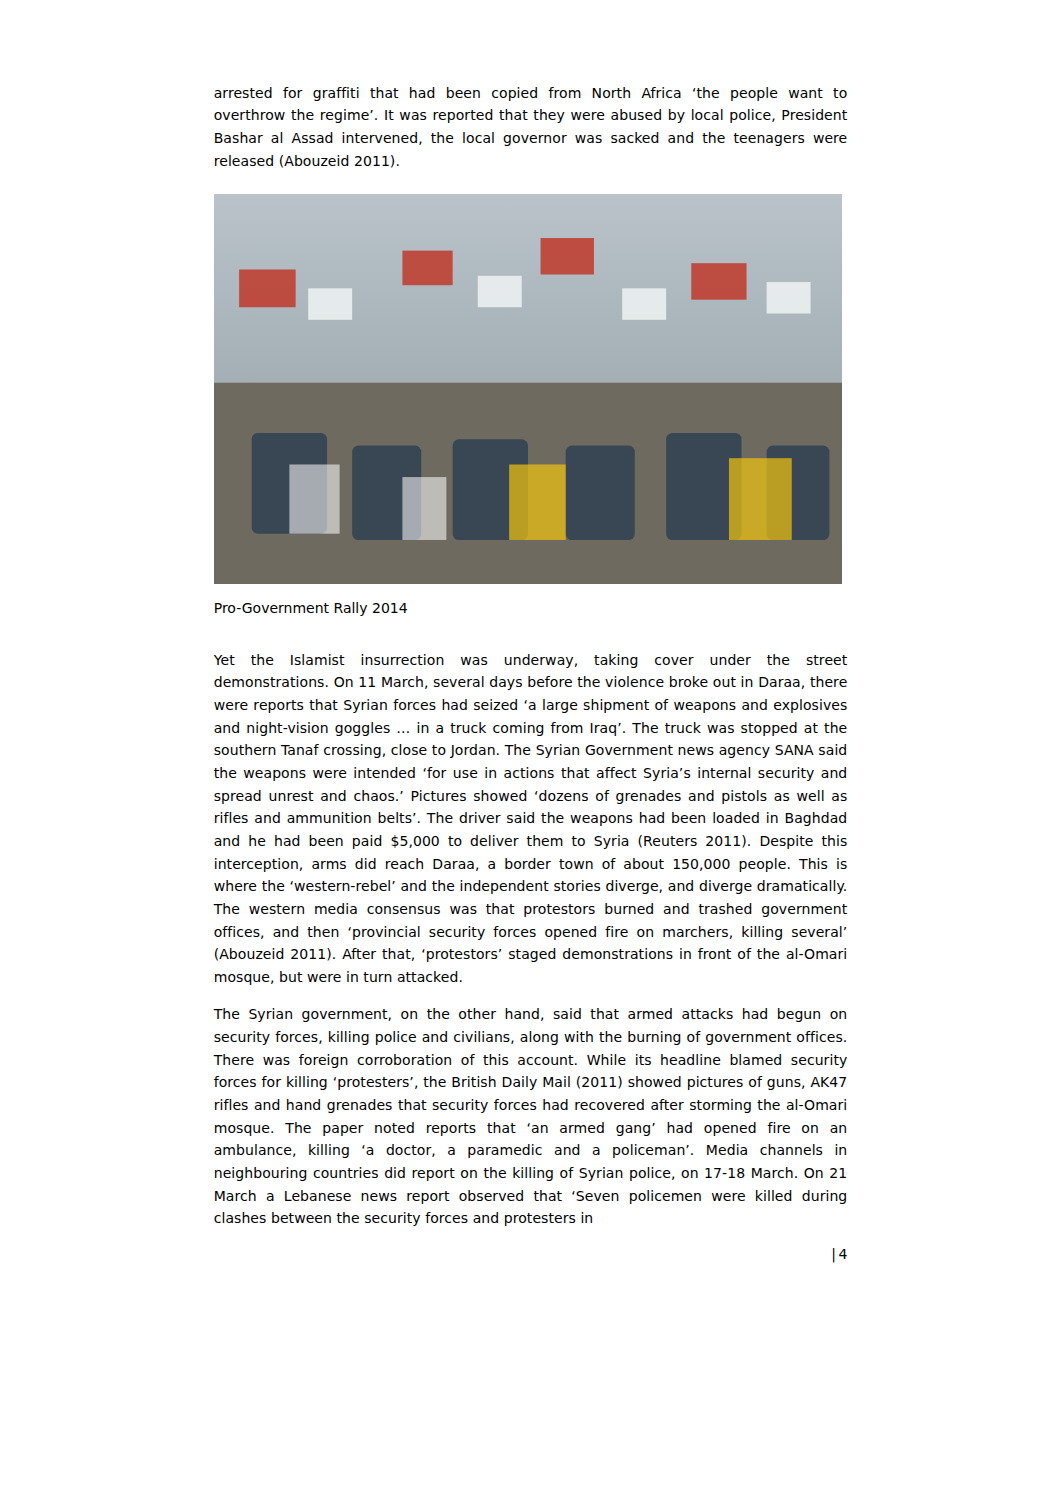arrested for graffiti that had been copied from North Africa ‘the people want to overthrow the regime’. It was reported that they were abused by local police, President Bashar al Assad intervened, the local governor was sacked and the teenagers were released (Abouzeid 2011).
Pro-Government Rally 2014
Yet the Islamist insurrection was underway, taking cover under the street demonstrations. On 11 March, several days before the violence broke out in Daraa, there were reports that Syrian forces had seized ‘a large shipment of weapons and explosives and night-vision goggles … in a truck coming from Iraq’. The truck was stopped at the southern Tanaf crossing, close to Jordan. The Syrian Government news agency SANA said the weapons were intended ‘for use in actions that affect Syria’s internal security and spread unrest and chaos.’ Pictures showed ‘dozens of grenades and pistols as well as rifles and ammunition belts’. The driver said the weapons had been loaded in Baghdad and he had been paid $5,000 to deliver them to Syria (Reuters 2011). Despite this interception, arms did reach Daraa, a border town of about 150,000 people. This is where the ‘western-rebel’ and the independent stories diverge, and diverge dramatically. The western media consensus was that protestors burned and trashed government offices, and then ‘provincial security forces opened fire on marchers, killing several’ (Abouzeid 2011). After that, ‘protestors’ staged demonstrations in front of the al-Omari mosque, but were in turn attacked.
The Syrian government, on the other hand, said that armed attacks had begun on security forces, killing police and civilians, along with the burning of government offices. There was foreign corroboration of this account. While its headline blamed security forces for killing ‘protesters’, the British Daily Mail (2011) showed pictures of guns, AK47 rifles and hand grenades that security forces had recovered after storming the al-Omari mosque. The paper noted reports that ‘an armed gang’ had opened fire on an ambulance, killing ‘a doctor, a paramedic and a policeman’. Media channels in neighbouring countries did report on the killing of Syrian police, on 17-18 March. On 21 March a Lebanese news report observed that ‘Seven policemen were killed during clashes between the security forces and protesters in
|4